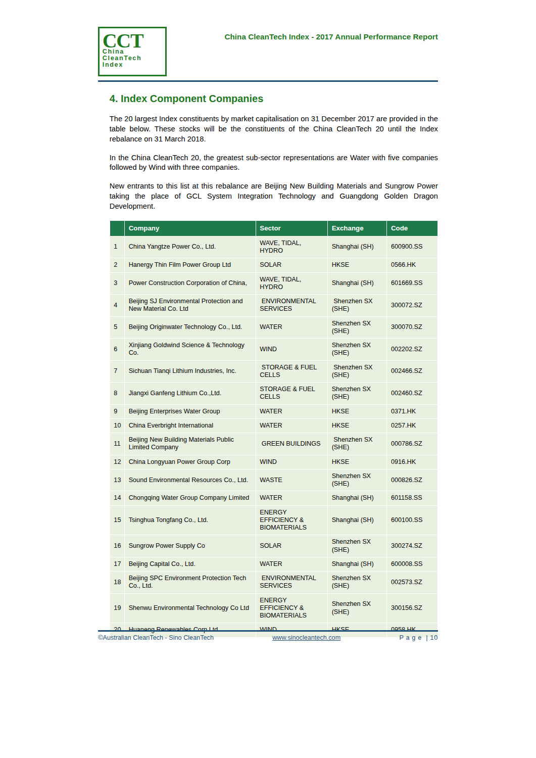CCT
China
CleanTech
Index
China CleanTech Index - 2017 Annual Performance Report
4. Index Component Companies
The 20 largest Index constituents by market capitalisation on 31 December 2017 are provided in the table below. These stocks will be the constituents of the China CleanTech 20 until the Index rebalance on 31 March 2018.
In the China CleanTech 20, the greatest sub-sector representations are Water with five companies followed by Wind with three companies.
New entrants to this list at this rebalance are Beijing New Building Materials and Sungrow Power taking the place of GCL System Integration Technology and Guangdong Golden Dragon Development.
| | Company | Sector | Exchange | Code |
| --- | --- | --- | --- | --- |
| 1 | China Yangtze Power Co., Ltd. | WAVE, TIDAL, HYDRO | Shanghai (SH) | 600900.SS |
| 2 | Hanergy Thin Film Power Group Ltd | SOLAR | HKSE | 0566.HK |
| 3 | Power Construction Corporation of China, | WAVE, TIDAL, HYDRO | Shanghai (SH) | 601669.SS |
| 4 | Beijing SJ Environmental Protection and New Material Co. Ltd | ENVIRONMENTAL SERVICES | Shenzhen SX (SHE) | 300072.SZ |
| 5 | Beijing Originwater Technology Co., Ltd. | WATER | Shenzhen SX (SHE) | 300070.SZ |
| 6 | Xinjiang Goldwind Science & Technology Co. | WIND | Shenzhen SX (SHE) | 002202.SZ |
| 7 | Sichuan Tianqi Lithium Industries, Inc. | STORAGE & FUEL CELLS | Shenzhen SX (SHE) | 002466.SZ |
| 8 | Jiangxi Ganfeng Lithium Co.,Ltd. | STORAGE & FUEL CELLS | Shenzhen SX (SHE) | 002460.SZ |
| 9 | Beijing Enterprises Water Group | WATER | HKSE | 0371.HK |
| 10 | China Everbright International | WATER | HKSE | 0257.HK |
| 11 | Beijing New Building Materials Public Limited Company | GREEN BUILDINGS | Shenzhen SX (SHE) | 000786.SZ |
| 12 | China Longyuan Power Group Corp | WIND | HKSE | 0916.HK |
| 13 | Sound Environmental Resources Co., Ltd. | WASTE | Shenzhen SX (SHE) | 000826.SZ |
| 14 | Chongqing Water Group Company Limited | WATER | Shanghai (SH) | 601158.SS |
| 15 | Tsinghua Tongfang Co., Ltd. | ENERGY EFFICIENCY & BIOMATERIALS | Shanghai (SH) | 600100.SS |
| 16 | Sungrow Power Supply Co | SOLAR | Shenzhen SX (SHE) | 300274.SZ |
| 17 | Beijing Capital Co., Ltd. | WATER | Shanghai (SH) | 600008.SS |
| 18 | Beijing SPC Environment Protection Tech Co., Ltd. | ENVIRONMENTAL SERVICES | Shenzhen SX (SHE) | 002573.SZ |
| 19 | Shenwu Environmental Technology Co Ltd | ENERGY EFFICIENCY & BIOMATERIALS | Shenzhen SX (SHE) | 300156.SZ |
| 20 | Huaneng Renewables Corp Ltd | WIND | HKSE | 0958.HK |
©Australian CleanTech - Sino CleanTech
www.sinocleantech.com
P a g e | 10